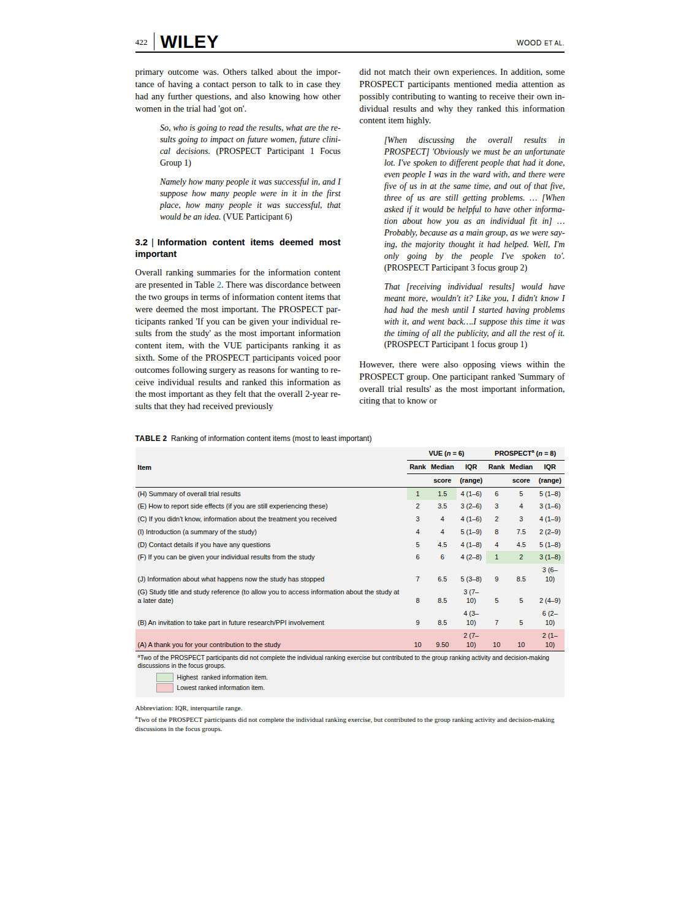422 WILEY
WOOD ET AL.
primary outcome was. Others talked about the importance of having a contact person to talk to in case they had any further questions, and also knowing how other women in the trial had 'got on'.
So, who is going to read the results, what are the results going to impact on future women, future clinical decisions. (PROSPECT Participant 1 Focus Group 1)
Namely how many people it was successful in, and I suppose how many people were in it in the first place, how many people it was successful, that would be an idea. (VUE Participant 6)
3.2|Information content items deemed most important
Overall ranking summaries for the information content are presented in Table 2. There was discordance between the two groups in terms of information content items that were deemed the most important. The PROSPECT participants ranked 'If you can be given your individual results from the study' as the most important information content item, with the VUE participants ranking it as sixth. Some of the PROSPECT participants voiced poor outcomes following surgery as reasons for wanting to receive individual results and ranked this information as the most important as they felt that the overall 2-year results that they had received previously
did not match their own experiences. In addition, some PROSPECT participants mentioned media attention as possibly contributing to wanting to receive their own individual results and why they ranked this information content item highly.
[When discussing the overall results in PROSPECT] 'Obviously we must be an unfortunate lot. I've spoken to different people that had it done, even people I was in the ward with, and there were five of us in at the same time, and out of that five, three of us are still getting problems. … [When asked if it would be helpful to have other information about how you as an individual fit in] …Probably, because as a main group, as we were saying, the majority thought it had helped. Well, I'm only going by the people I've spoken to'. (PROSPECT Participant 3 focus group 2)
That [receiving individual results] would have meant more, wouldn't it? Like you, I didn't know I had had the mesh until I started having problems with it, and went back….I suppose this time it was the timing of all the publicity, and all the rest of it. (PROSPECT Participant 1 focus group 1)
However, there were also opposing views within the PROSPECT group. One participant ranked 'Summary of overall trial results' as the most important information, citing that to know or
TABLE 2 Ranking of information content items (most to least important)
| Item | VUE ( n = 6) | PROSPECT a ( n = 8) |
| --- | --- | --- |
| Rank | Median | IQR | Rank | Median | IQR |
| | | score | (range) | | score | (range) |
| (H) Summary of overall trial results | 1 | 1.5 | 4 (1–6) | 6 | 5 | 5 (1–8) |
| (E) How to report side effects (if you are still experiencing these) | 2 | 3.5 | 3 (2–6) | 3 | 4 | 3 (1–6) |
| (C) If you didn't know, information about the treatment you received | 3 | 4 | 4 (1–6) | 2 | 3 | 4 (1–9) |
| (I) Introduction (a summary of the study) | 4 | 4 | 5 (1–9) | 8 | 7.5 | 2 (2–9) |
| (D) Contact details if you have any questions | 5 | 4.5 | 4 (1–8) | 4 | 4.5 | 5 (1–8) |
| (F) If you can be given your individual results from the study | 6 | 6 | 4 (2–8) | 1 | 2 | 3 (1–8) |
| (J) Information about what happens now the study has stopped | 7 | 6.5 | 5 (3–8) | 9 | 8.5 | 3 (6–10) |
| (G) Study title and study reference (to allow you to access information about the study at a later date) | 8 | 8.5 | 3 (7–10) | 5 | 5 | 2 (4–9) |
| (B) An invitation to take part in future research/PPI involvement | 9 | 8.5 | 4 (3–10) | 7 | 5 | 6 (2–10) |
| (A) A thank you for your contribution to the study | 10 | 9.50 | 2 (7–10) | 10 | 10 | 2 (1–10) |
aTwo of the PROSPECT participants did not complete the individual ranking exercise but contributed to the group ranking activity and decision-making discussions in the focus groups.
Highest ranked information item.
Lowest ranked information item.
Abbreviation: IQR, interquartile range.
aTwo of the PROSPECT participants did not complete the individual ranking exercise, but contributed to the group ranking activity and decision-making discussions in the focus groups.